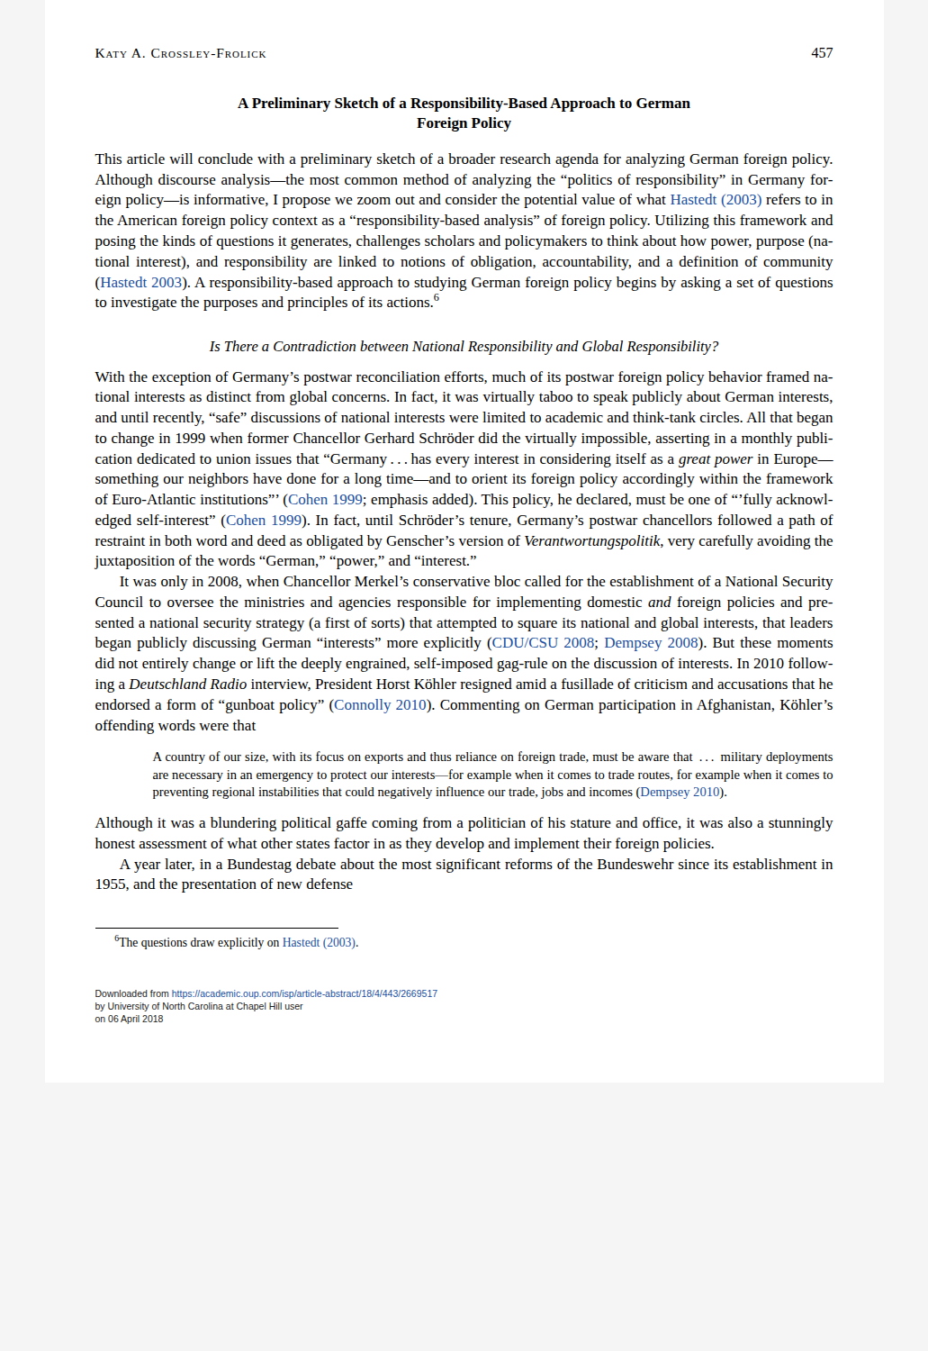Katy A. Crossley-Frolick 457
A Preliminary Sketch of a Responsibility-Based Approach to German
Foreign Policy
This article will conclude with a preliminary sketch of a broader research agenda for analyzing German foreign policy. Although discourse analysis—the most common method of analyzing the “politics of responsibility” in Germany foreign policy—is informative, I propose we zoom out and consider the potential value of what Hastedt (2003) refers to in the American foreign policy context as a “responsibility-based analysis” of foreign policy. Utilizing this framework and posing the kinds of questions it generates, challenges scholars and policymakers to think about how power, purpose (national interest), and responsibility are linked to notions of obligation, accountability, and a definition of community (Hastedt 2003). A responsibility-based approach to studying German foreign policy begins by asking a set of questions to investigate the purposes and principles of its actions.6
Is There a Contradiction between National Responsibility and Global Responsibility?
With the exception of Germany’s postwar reconciliation efforts, much of its postwar foreign policy behavior framed national interests as distinct from global concerns. In fact, it was virtually taboo to speak publicly about German interests, and until recently, “safe” discussions of national interests were limited to academic and think-tank circles. All that began to change in 1999 when former Chancellor Gerhard Schröder did the virtually impossible, asserting in a monthly publication dedicated to union issues that “Germany . . . has every interest in considering itself as a great power in Europe—something our neighbors have done for a long time—and to orient its foreign policy accordingly within the framework of Euro-Atlantic institutions”’ (Cohen 1999; emphasis added). This policy, he declared, must be one of “’fully acknowledged self-interest” (Cohen 1999). In fact, until Schröder’s tenure, Germany’s postwar chancellors followed a path of restraint in both word and deed as obligated by Genscher’s version of Verantwortungspolitik, very carefully avoiding the juxtaposition of the words “German,” “power,” and “interest.”
It was only in 2008, when Chancellor Merkel’s conservative bloc called for the establishment of a National Security Council to oversee the ministries and agencies responsible for implementing domestic and foreign policies and presented a national security strategy (a first of sorts) that attempted to square its national and global interests, that leaders began publicly discussing German “interests” more explicitly (CDU/CSU 2008; Dempsey 2008). But these moments did not entirely change or lift the deeply engrained, self-imposed gag-rule on the discussion of interests. In 2010 following a Deutschland Radio interview, President Horst Köhler resigned amid a fusillade of criticism and accusations that he endorsed a form of “gunboat policy” (Connolly 2010). Commenting on German participation in Afghanistan, Köhler’s offending words were that
A country of our size, with its focus on exports and thus reliance on foreign trade, must be aware that  . . .  military deployments are necessary in an emergency to protect our interests—for example when it comes to trade routes, for example when it comes to preventing regional instabilities that could negatively influence our trade, jobs and incomes (Dempsey 2010).
Although it was a blundering political gaffe coming from a politician of his stature and office, it was also a stunningly honest assessment of what other states factor in as they develop and implement their foreign policies.
A year later, in a Bundestag debate about the most significant reforms of the Bundeswehr since its establishment in 1955, and the presentation of new defense
6The questions draw explicitly on Hastedt (2003).
Downloaded from https://academic.oup.com/isp/article-abstract/18/4/443/2669517
by University of North Carolina at Chapel Hill user
on 06 April 2018